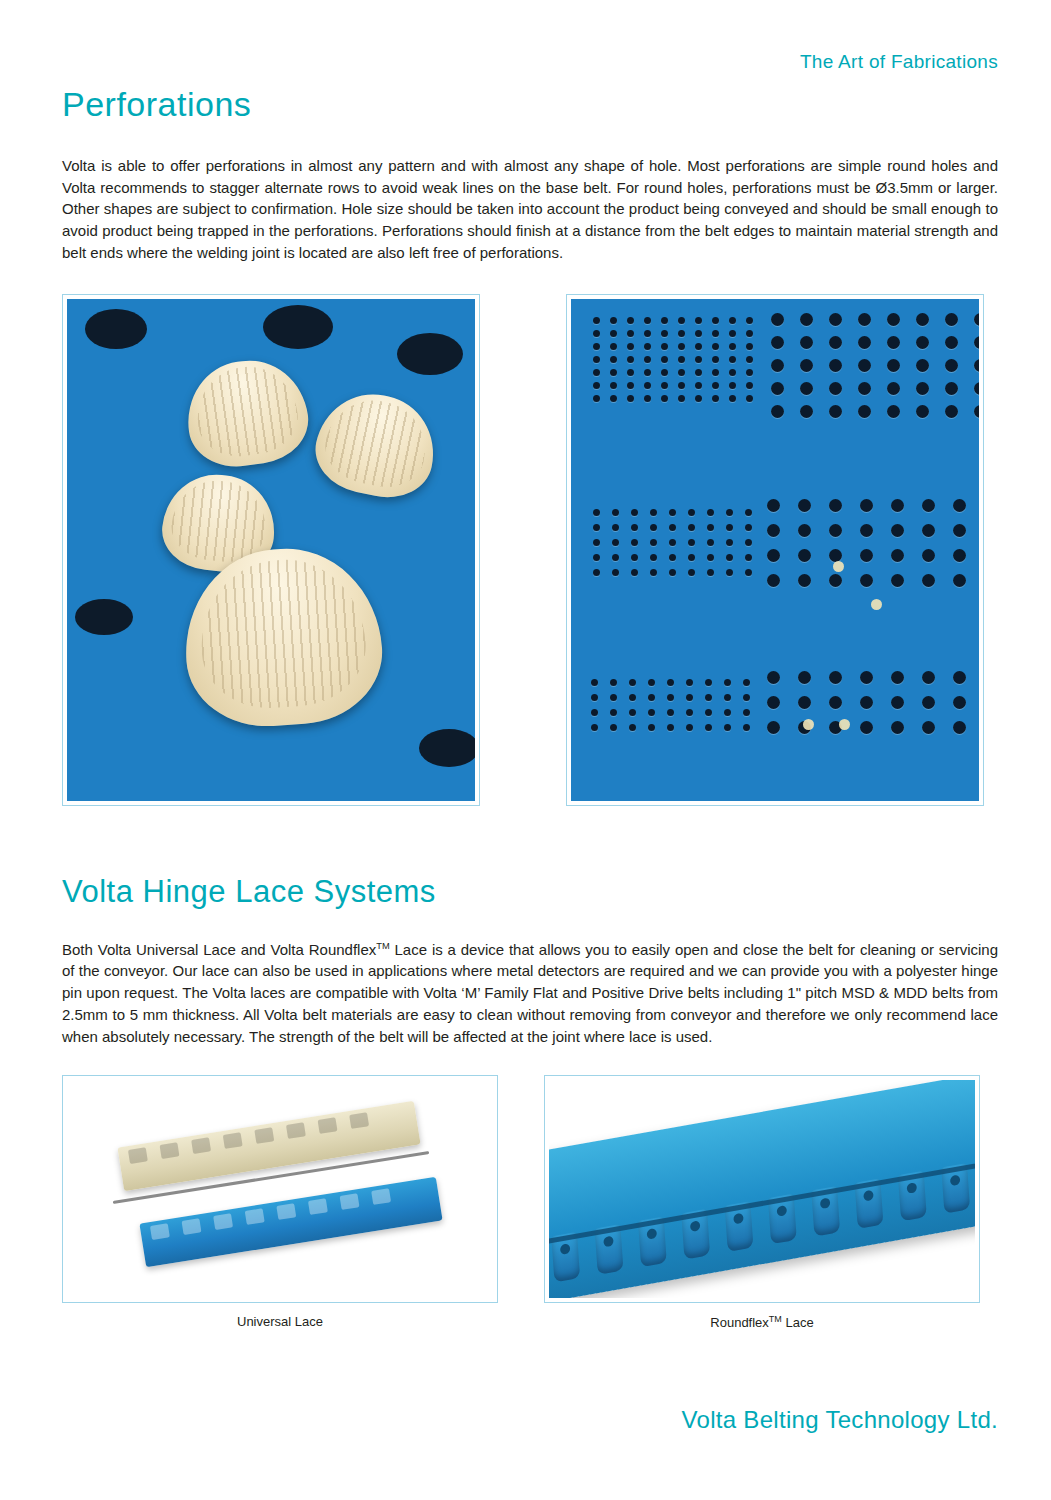The Art of Fabrications
Perforations
Volta is able to offer perforations in almost any pattern and with almost any shape of hole. Most perforations are simple round holes and Volta recommends to stagger alternate rows to avoid weak lines on the base belt. For round holes, perforations must be Ø3.5mm or larger. Other shapes are subject to confirmation. Hole size should be taken into account the product being conveyed and should be small enough to avoid product being trapped in the perforations. Perforations should finish at a distance from the belt edges to maintain material strength and belt ends where the welding joint is located are also left free of perforations.
Volta Hinge Lace Systems
Both Volta Universal Lace and Volta RoundflexTM Lace is a device that allows you to easily open and close the belt for cleaning or servicing of the conveyor. Our lace can also be used in applications where metal detectors are required and we can provide you with a polyester hinge pin upon request. The Volta laces are compatible with Volta ‘M’ Family Flat and Positive Drive belts including 1" pitch MSD & MDD belts from 2.5mm to 5 mm thickness. All Volta belt materials are easy to clean without removing from conveyor and therefore we only recommend lace when absolutely necessary. The strength of the belt will be affected at the joint where lace is used.
Universal Lace
RoundflexTM Lace
Volta Belting Technology Ltd.